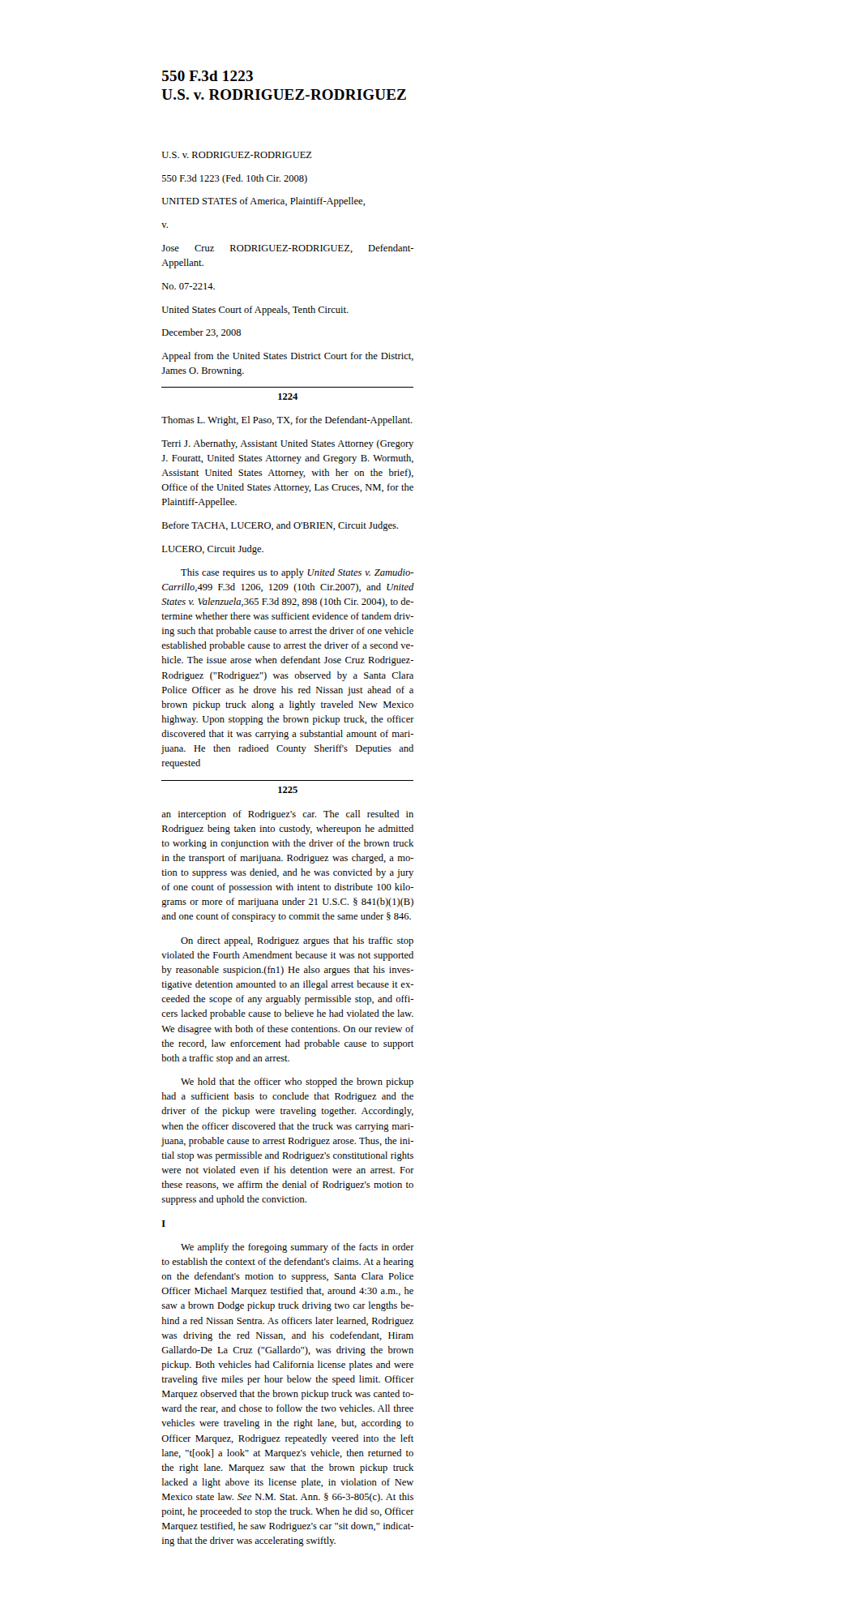550 F.3d 1223
U.S. v. RODRIGUEZ-RODRIGUEZ
U.S. v. RODRIGUEZ-RODRIGUEZ
550 F.3d 1223 (Fed. 10th Cir. 2008)
UNITED STATES of America, Plaintiff-Appellee,
v.
Jose Cruz RODRIGUEZ-RODRIGUEZ, Defendant-Appellant.
No. 07-2214.
United States Court of Appeals, Tenth Circuit.
December 23, 2008
Appeal from the United States District Court for the District, James O. Browning.
1224
Thomas L. Wright, El Paso, TX, for the Defendant-Appellant.
Terri J. Abernathy, Assistant United States Attorney (Gregory J. Fouratt, United States Attorney and Gregory B. Wormuth, Assistant United States Attorney, with her on the brief), Office of the United States Attorney, Las Cruces, NM, for the Plaintiff-Appellee.
Before TACHA, LUCERO, and O'BRIEN, Circuit Judges.
LUCERO, Circuit Judge.
This case requires us to apply United States v. Zamudio-Carrillo, 499 F.3d 1206, 1209 (10th Cir.2007), and United States v. Valenzuela, 365 F.3d 892, 898 (10th Cir. 2004), to determine whether there was sufficient evidence of tandem driving such that probable cause to arrest the driver of one vehicle established probable cause to arrest the driver of a second vehicle. The issue arose when defendant Jose Cruz Rodriguez-Rodriguez ("Rodriguez") was observed by a Santa Clara Police Officer as he drove his red Nissan just ahead of a brown pickup truck along a lightly traveled New Mexico highway. Upon stopping the brown pickup truck, the officer discovered that it was carrying a substantial amount of marijuana. He then radioed County Sheriff's Deputies and requested
1225
an interception of Rodriguez's car. The call resulted in Rodriguez being taken into custody, whereupon he admitted to working in conjunction with the driver of the brown truck in the transport of marijuana. Rodriguez was charged, a motion to suppress was denied, and he was convicted by a jury of one count of possession with intent to distribute 100 kilograms or more of marijuana under 21 U.S.C. § 841(b)(1)(B) and one count of conspiracy to commit the same under § 846.
On direct appeal, Rodriguez argues that his traffic stop violated the Fourth Amendment because it was not supported by reasonable suspicion.(fn1) He also argues that his investigative detention amounted to an illegal arrest because it exceeded the scope of any arguably permissible stop, and officers lacked probable cause to believe he had violated the law. We disagree with both of these contentions. On our review of the record, law enforcement had probable cause to support both a traffic stop and an arrest.
We hold that the officer who stopped the brown pickup had a sufficient basis to conclude that Rodriguez and the driver of the pickup were traveling together. Accordingly, when the officer discovered that the truck was carrying marijuana, probable cause to arrest Rodriguez arose. Thus, the initial stop was permissible and Rodriguez's constitutional rights were not violated even if his detention were an arrest. For these reasons, we affirm the denial of Rodriguez's motion to suppress and uphold the conviction.
I
We amplify the foregoing summary of the facts in order to establish the context of the defendant's claims. At a hearing on the defendant's motion to suppress, Santa Clara Police Officer Michael Marquez testified that, around 4:30 a.m., he saw a brown Dodge pickup truck driving two car lengths behind a red Nissan Sentra. As officers later learned, Rodriguez was driving the red Nissan, and his codefendant, Hiram Gallardo-De La Cruz ("Gallardo"), was driving the brown pickup. Both vehicles had California license plates and were traveling five miles per hour below the speed limit. Officer Marquez observed that the brown pickup truck was canted toward the rear, and chose to follow the two vehicles. All three vehicles were traveling in the right lane, but, according to Officer Marquez, Rodriguez repeatedly veered into the left lane, "t[ook] a look" at Marquez's vehicle, then returned to the right lane. Marquez saw that the brown pickup truck lacked a light above its license plate, in violation of New Mexico state law. See N.M. Stat. Ann. § 66-3-805(c). At this point, he proceeded to stop the truck. When he did so, Officer Marquez testified, he saw Rodriguez's car "sit down," indicating that the driver was accelerating swiftly.